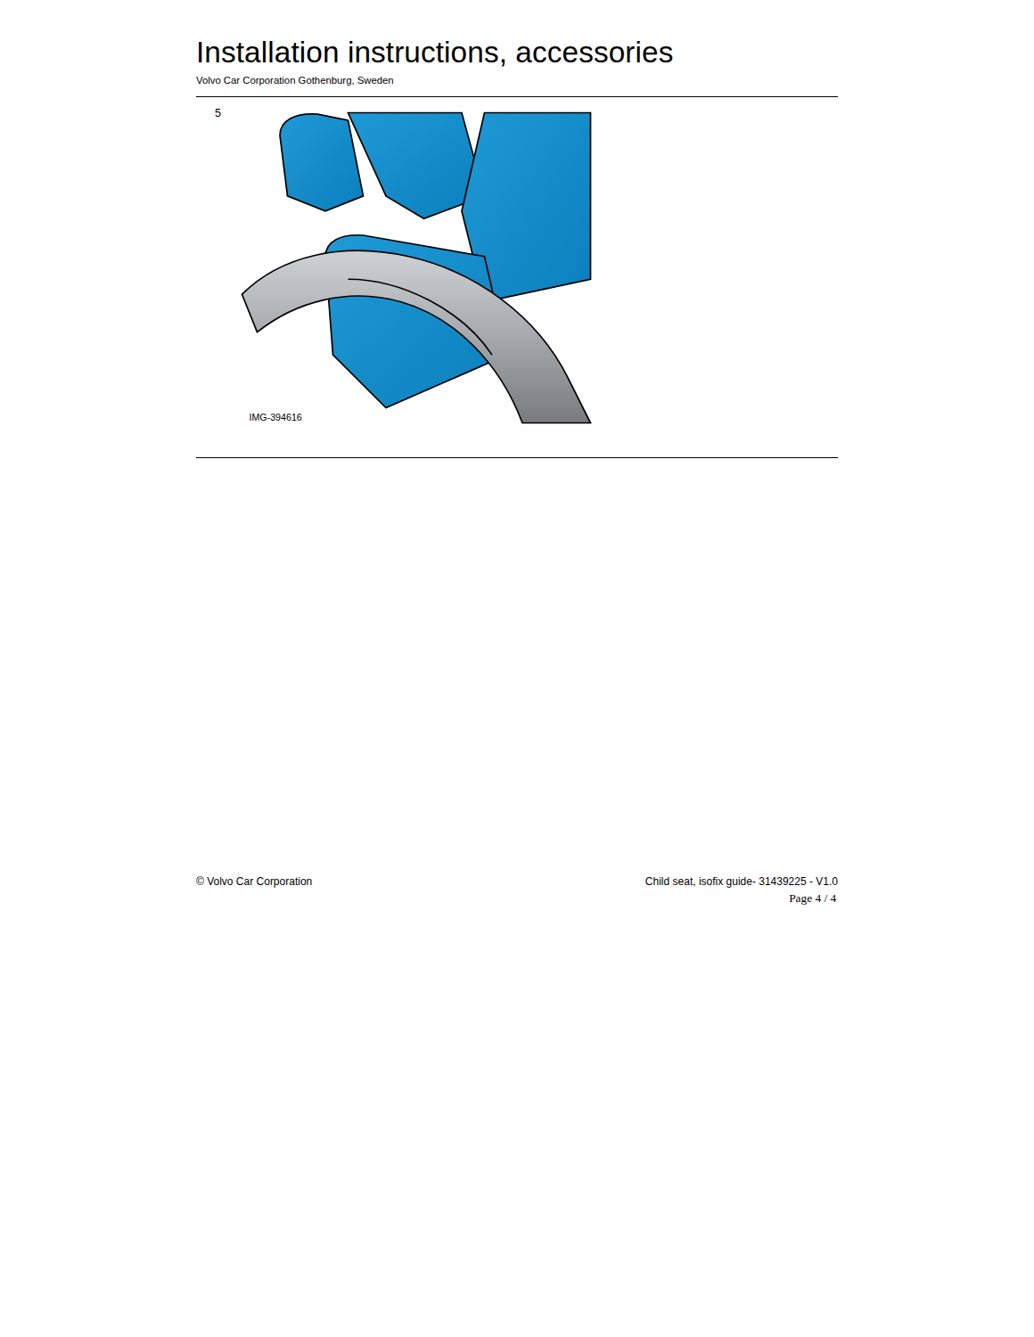Installation instructions, accessories
Volvo Car Corporation Gothenburg, Sweden
5
IMG-394616
© Volvo Car Corporation Child seat, isofix guide- 31439225 - V1.0
Page 4 / 4